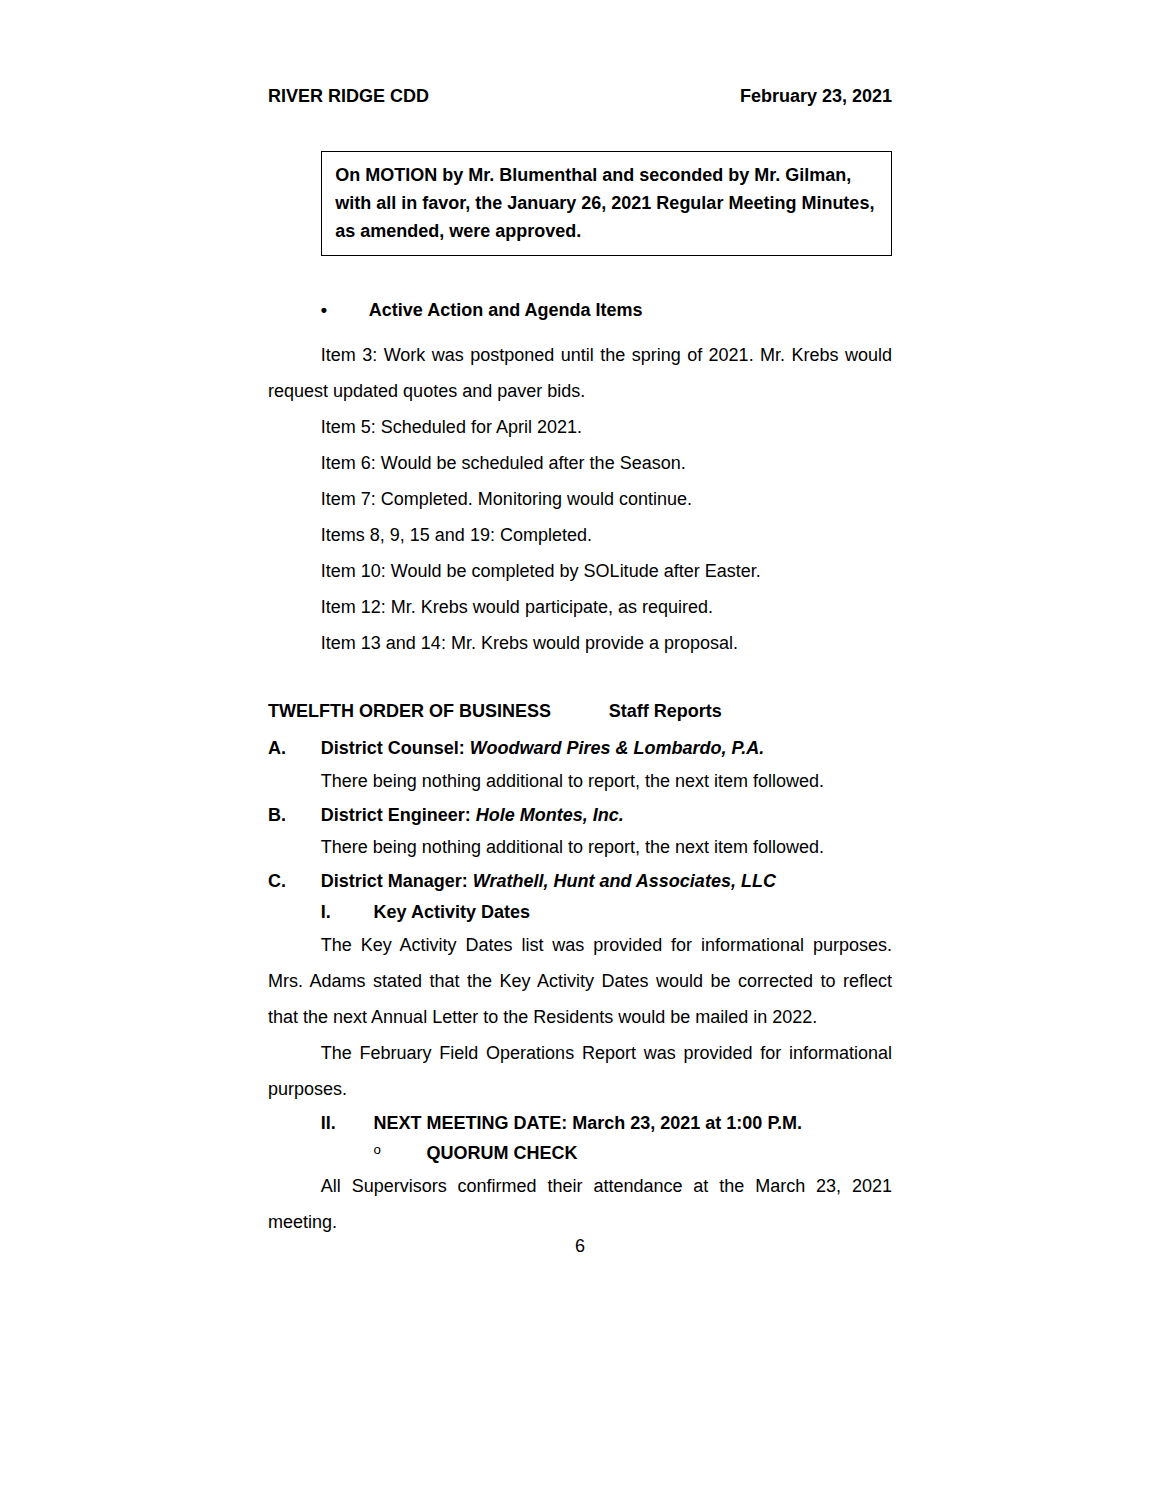RIVER RIDGE CDD February 23, 2021
On MOTION by Mr. Blumenthal and seconded by Mr. Gilman, with all in favor, the January 26, 2021 Regular Meeting Minutes, as amended, were approved.
Active Action and Agenda Items
Item 3: Work was postponed until the spring of 2021. Mr. Krebs would request updated quotes and paver bids.
Item 5: Scheduled for April 2021.
Item 6: Would be scheduled after the Season.
Item 7: Completed. Monitoring would continue.
Items 8, 9, 15 and 19: Completed.
Item 10: Would be completed by SOLitude after Easter.
Item 12: Mr. Krebs would participate, as required.
Item 13 and 14: Mr. Krebs would provide a proposal.
TWELFTH ORDER OF BUSINESS Staff Reports
A. District Counsel: Woodward Pires & Lombardo, P.A.
There being nothing additional to report, the next item followed.
B. District Engineer: Hole Montes, Inc.
There being nothing additional to report, the next item followed.
C. District Manager: Wrathell, Hunt and Associates, LLC
I. Key Activity Dates
The Key Activity Dates list was provided for informational purposes. Mrs. Adams stated that the Key Activity Dates would be corrected to reflect that the next Annual Letter to the Residents would be mailed in 2022.
The February Field Operations Report was provided for informational purposes.
II. NEXT MEETING DATE: March 23, 2021 at 1:00 P.M.
o QUORUM CHECK
All Supervisors confirmed their attendance at the March 23, 2021 meeting.
6